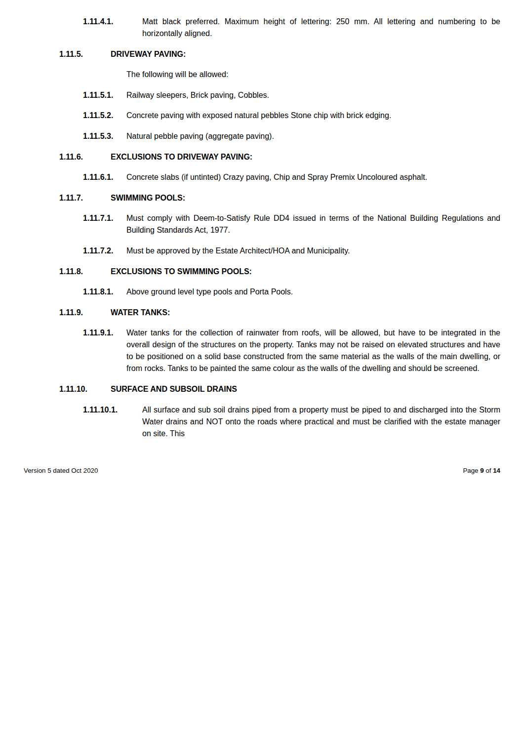1.11.4.1. Matt black preferred. Maximum height of lettering: 250 mm. All lettering and numbering to be horizontally aligned.
1.11.5. Driveway paving:
The following will be allowed:
1.11.5.1. Railway sleepers, Brick paving, Cobbles.
1.11.5.2. Concrete paving with exposed natural pebbles Stone chip with brick edging.
1.11.5.3. Natural pebble paving (aggregate paving).
1.11.6. Exclusions to driveway paving:
1.11.6.1. Concrete slabs (if untinted) Crazy paving, Chip and Spray Premix Uncoloured asphalt.
1.11.7. Swimming pools:
1.11.7.1. Must comply with Deem-to-Satisfy Rule DD4 issued in terms of the National Building Regulations and Building Standards Act, 1977.
1.11.7.2. Must be approved by the Estate Architect/HOA and Municipality.
1.11.8. Exclusions to swimming pools:
1.11.8.1. Above ground level type pools and Porta Pools.
1.11.9. Water tanks:
1.11.9.1. Water tanks for the collection of rainwater from roofs, will be allowed, but have to be integrated in the overall design of the structures on the property. Tanks may not be raised on elevated structures and have to be positioned on a solid base constructed from the same material as the walls of the main dwelling, or from rocks. Tanks to be painted the same colour as the walls of the dwelling and should be screened.
1.11.10. Surface and subsoil drains
1.11.10.1. All surface and sub soil drains piped from a property must be piped to and discharged into the Storm Water drains and NOT onto the roads where practical and must be clarified with the estate manager on site. This
Version 5 dated Oct 2020
Page 9 of 14